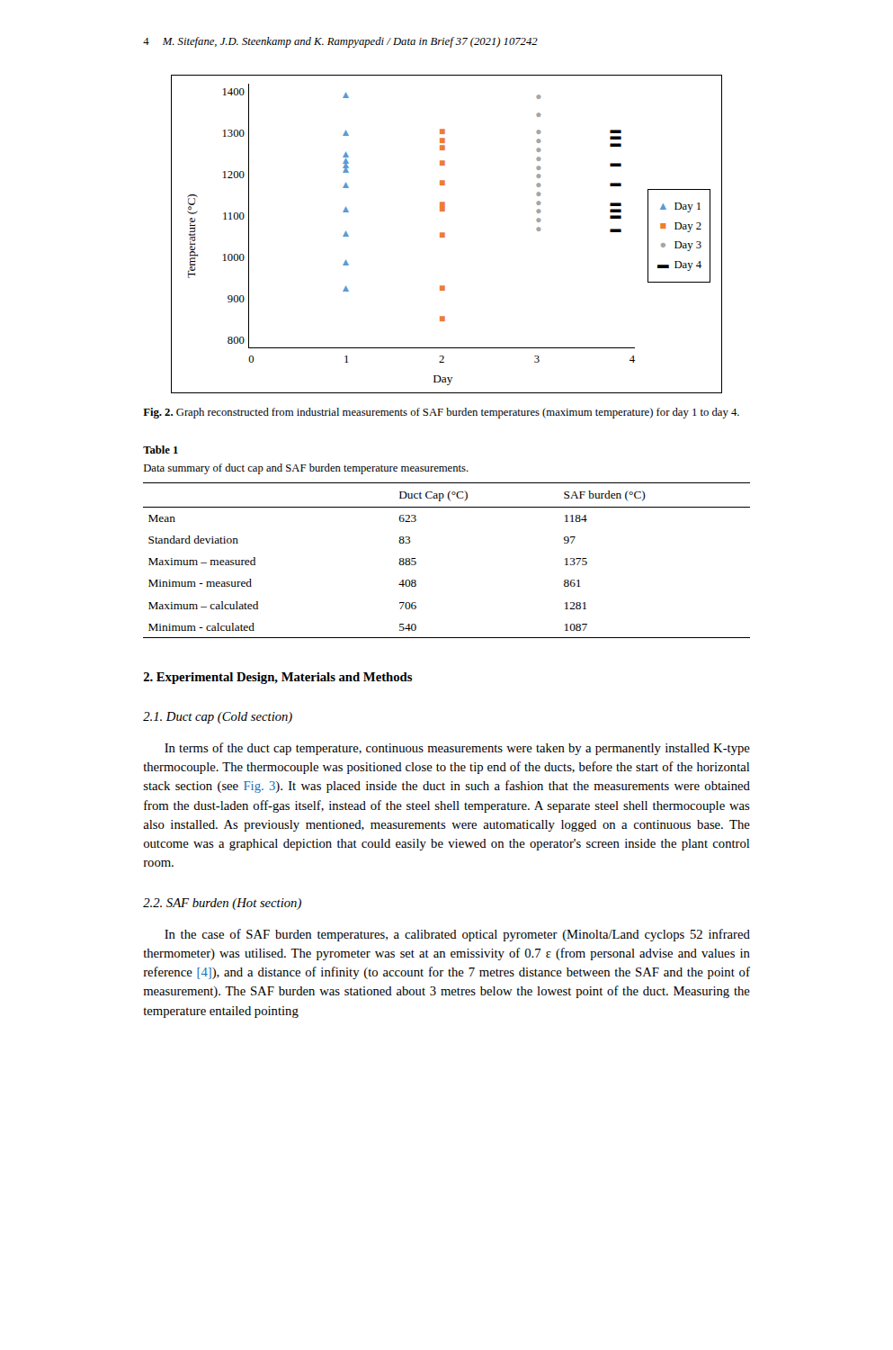4 M. Sitefane, J.D. Steenkamp and K. Rampyapedi / Data in Brief 37 (2021) 107242
Temperature (°C)
1400 1300 1200 1100 1000 900 800
▲ ▲ ▲ ▲ ▲ ▲ ▲ ▲ ▲ ▲ ▲ ■ ■ ■ ■ ■ ■ ■ ■ ■ ■ ● ● ● ● ● ● ● ● ● ● ● ● ● ● ▬ ▬ ▬ ▬ ▬ ▬ ▬ ▬ ▬
0 1 2 3 4
Day
▲Day 1
■Day 2
●Day 3
▬Day 4
Fig. 2. Graph reconstructed from industrial measurements of SAF burden temperatures (maximum temperature) for day 1 to day 4.
Table 1
Data summary of duct cap and SAF burden temperature measurements.
| | Duct Cap (°C) | SAF burden (°C) |
| --- | --- | --- |
| Mean | 623 | 1184 |
| Standard deviation | 83 | 97 |
| Maximum – measured | 885 | 1375 |
| Minimum - measured | 408 | 861 |
| Maximum – calculated | 706 | 1281 |
| Minimum - calculated | 540 | 1087 |
2. Experimental Design, Materials and Methods
2.1. Duct cap (Cold section)
In terms of the duct cap temperature, continuous measurements were taken by a permanently installed K-type thermocouple. The thermocouple was positioned close to the tip end of the ducts, before the start of the horizontal stack section (see Fig. 3). It was placed inside the duct in such a fashion that the measurements were obtained from the dust-laden off-gas itself, instead of the steel shell temperature. A separate steel shell thermocouple was also installed. As previously mentioned, measurements were automatically logged on a continuous base. The outcome was a graphical depiction that could easily be viewed on the operator's screen inside the plant control room.
2.2. SAF burden (Hot section)
In the case of SAF burden temperatures, a calibrated optical pyrometer (Minolta/Land cyclops 52 infrared thermometer) was utilised. The pyrometer was set at an emissivity of 0.7 ɛ (from personal advise and values in reference [4]), and a distance of infinity (to account for the 7 metres distance between the SAF and the point of measurement). The SAF burden was stationed about 3 metres below the lowest point of the duct. Measuring the temperature entailed pointing